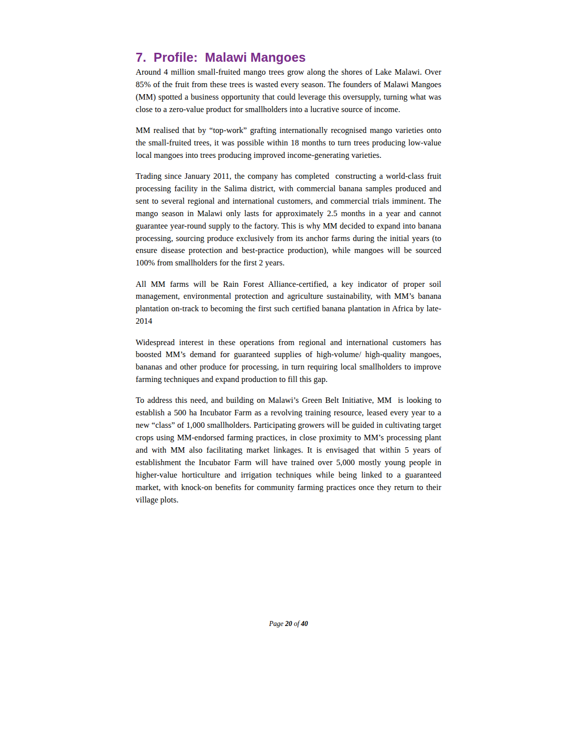7. Profile: Malawi Mangoes
Around 4 million small-fruited mango trees grow along the shores of Lake Malawi. Over 85% of the fruit from these trees is wasted every season. The founders of Malawi Mangoes (MM) spotted a business opportunity that could leverage this oversupply, turning what was close to a zero-value product for smallholders into a lucrative source of income.
MM realised that by “top-work” grafting internationally recognised mango varieties onto the small-fruited trees, it was possible within 18 months to turn trees producing low-value local mangoes into trees producing improved income-generating varieties.
Trading since January 2011, the company has completed constructing a world-class fruit processing facility in the Salima district, with commercial banana samples produced and sent to several regional and international customers, and commercial trials imminent. The mango season in Malawi only lasts for approximately 2.5 months in a year and cannot guarantee year-round supply to the factory. This is why MM decided to expand into banana processing, sourcing produce exclusively from its anchor farms during the initial years (to ensure disease protection and best-practice production), while mangoes will be sourced 100% from smallholders for the first 2 years.
All MM farms will be Rain Forest Alliance-certified, a key indicator of proper soil management, environmental protection and agriculture sustainability, with MM’s banana plantation on-track to becoming the first such certified banana plantation in Africa by late-2014
Widespread interest in these operations from regional and international customers has boosted MM’s demand for guaranteed supplies of high-volume/ high-quality mangoes, bananas and other produce for processing, in turn requiring local smallholders to improve farming techniques and expand production to fill this gap.
To address this need, and building on Malawi’s Green Belt Initiative, MM is looking to establish a 500 ha Incubator Farm as a revolving training resource, leased every year to a new “class” of 1,000 smallholders. Participating growers will be guided in cultivating target crops using MM-endorsed farming practices, in close proximity to MM’s processing plant and with MM also facilitating market linkages. It is envisaged that within 5 years of establishment the Incubator Farm will have trained over 5,000 mostly young people in higher-value horticulture and irrigation techniques while being linked to a guaranteed market, with knock-on benefits for community farming practices once they return to their village plots.
Page 20 of 40